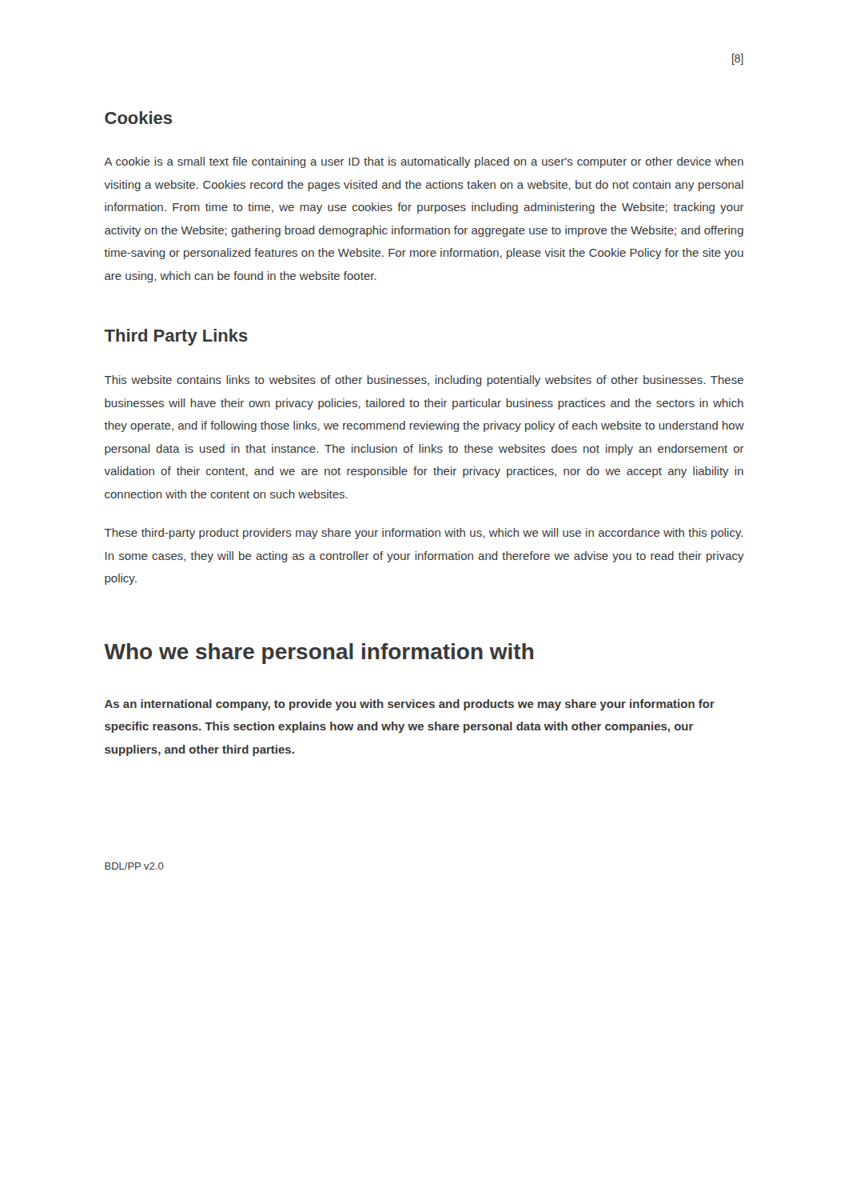[8]
Cookies
A cookie is a small text file containing a user ID that is automatically placed on a user's computer or other device when visiting a website. Cookies record the pages visited and the actions taken on a website, but do not contain any personal information. From time to time, we may use cookies for purposes including administering the Website; tracking your activity on the Website; gathering broad demographic information for aggregate use to improve the Website; and offering time-saving or personalized features on the Website. For more information, please visit the Cookie Policy for the site you are using, which can be found in the website footer.
Third Party Links
This website contains links to websites of other businesses, including potentially websites of other businesses. These businesses will have their own privacy policies, tailored to their particular business practices and the sectors in which they operate, and if following those links, we recommend reviewing the privacy policy of each website to understand how personal data is used in that instance. The inclusion of links to these websites does not imply an endorsement or validation of their content, and we are not responsible for their privacy practices, nor do we accept any liability in connection with the content on such websites.
These third-party product providers may share your information with us, which we will use in accordance with this policy. In some cases, they will be acting as a controller of your information and therefore we advise you to read their privacy policy.
Who we share personal information with
As an international company, to provide you with services and products we may share your information for specific reasons. This section explains how and why we share personal data with other companies, our suppliers, and other third parties.
BDL/PP v2.0